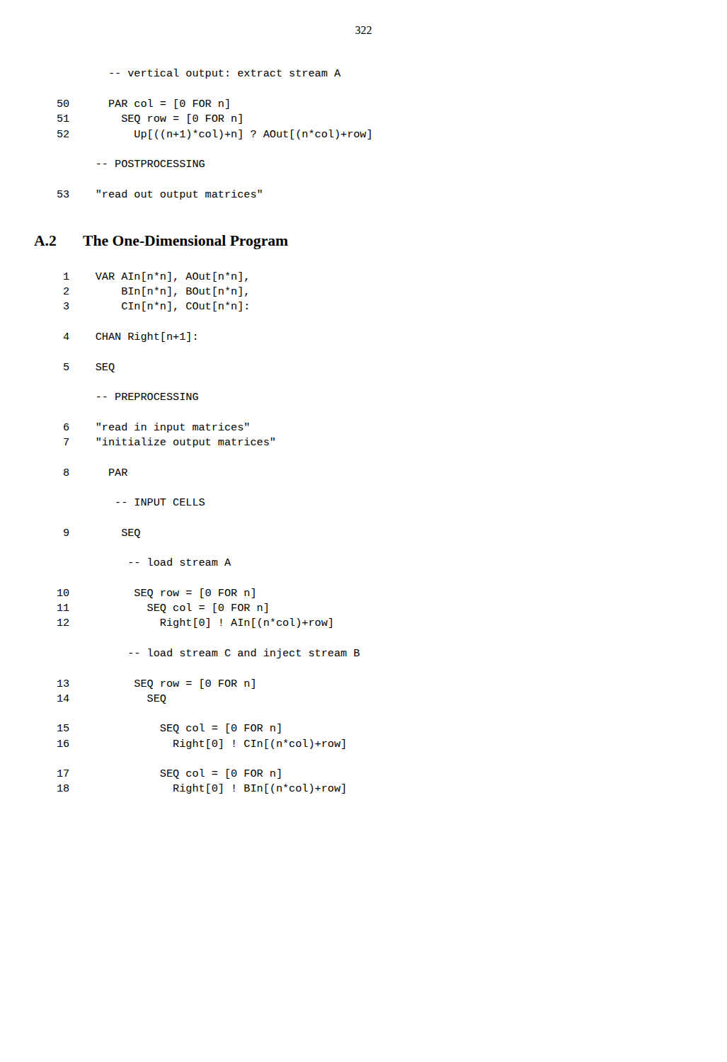322
        -- vertical output: extract stream A

50      PAR col = [0 FOR n]
51        SEQ row = [0 FOR n]
52          Up[((n+1)*col)+n] ? AOut[(n*col)+row]

      -- POSTPROCESSING

53    "read out output matrices"
A.2 The One-Dimensional Program
 1    VAR AIn[n*n], AOut[n*n],
 2        BIn[n*n], BOut[n*n],
 3        CIn[n*n], COut[n*n]:

 4    CHAN Right[n+1]:

 5    SEQ

      -- PREPROCESSING

 6    "read in input matrices"
 7    "initialize output matrices"

 8      PAR

         -- INPUT CELLS

 9        SEQ

           -- load stream A

10          SEQ row = [0 FOR n]
11            SEQ col = [0 FOR n]
12              Right[0] ! AIn[(n*col)+row]

           -- load stream C and inject stream B

13          SEQ row = [0 FOR n]
14            SEQ

15              SEQ col = [0 FOR n]
16                Right[0] ! CIn[(n*col)+row]

17              SEQ col = [0 FOR n]
18                Right[0] ! BIn[(n*col)+row]